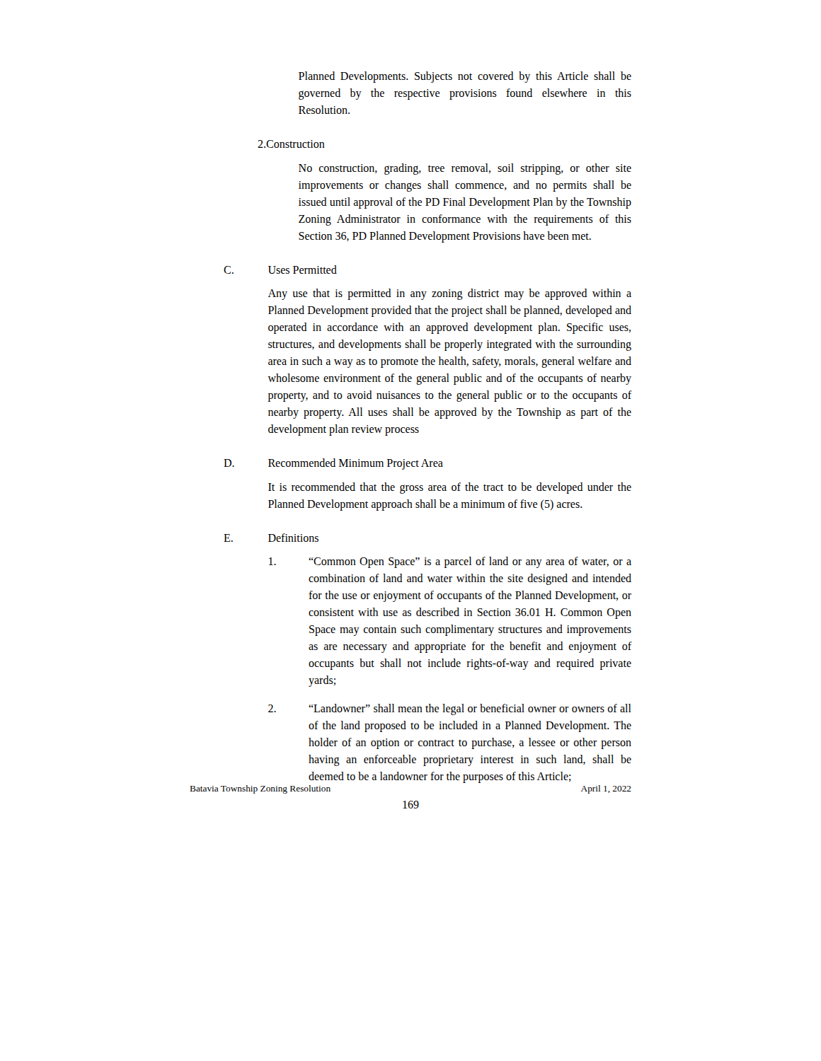Planned Developments. Subjects not covered by this Article shall be governed by the respective provisions found elsewhere in this Resolution.
2.
Construction
No construction, grading, tree removal, soil stripping, or other site improvements or changes shall commence, and no permits shall be issued until approval of the PD Final Development Plan by the Township Zoning Administrator in conformance with the requirements of this Section 36, PD Planned Development Provisions have been met.
C.
Uses Permitted
Any use that is permitted in any zoning district may be approved within a Planned Development provided that the project shall be planned, developed and operated in accordance with an approved development plan. Specific uses, structures, and developments shall be properly integrated with the surrounding area in such a way as to promote the health, safety, morals, general welfare and wholesome environment of the general public and of the occupants of nearby property, and to avoid nuisances to the general public or to the occupants of nearby property. All uses shall be approved by the Township as part of the development plan review process
D.
Recommended Minimum Project Area
It is recommended that the gross area of the tract to be developed under the Planned Development approach shall be a minimum of five (5) acres.
E.
Definitions
1.
“Common Open Space” is a parcel of land or any area of water, or a combination of land and water within the site designed and intended for the use or enjoyment of occupants of the Planned Development, or consistent with use as described in Section 36.01 H. Common Open Space may contain such complimentary structures and improvements as are necessary and appropriate for the benefit and enjoyment of occupants but shall not include rights-of-way and required private yards;
2.
“Landowner” shall mean the legal or beneficial owner or owners of all of the land proposed to be included in a Planned Development. The holder of an option or contract to purchase, a lessee or other person having an enforceable proprietary interest in such land, shall be deemed to be a landowner for the purposes of this Article;
Batavia Township Zoning Resolution April 1, 2022
169